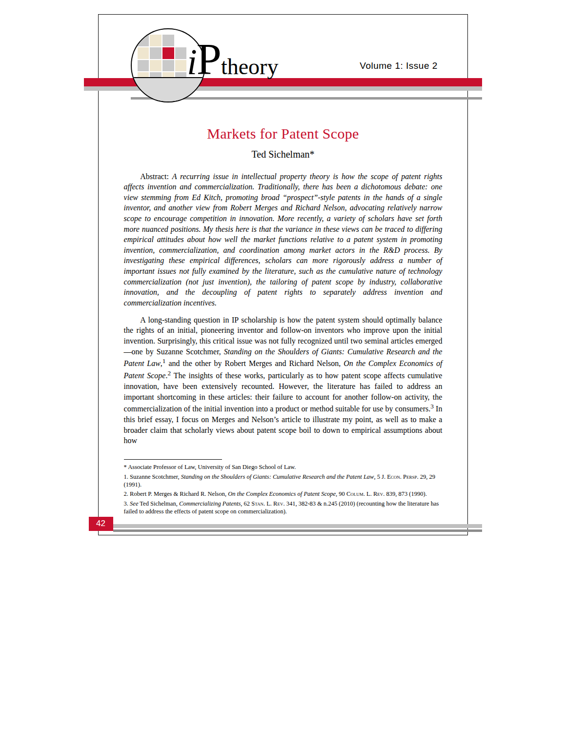iPtheory
Volume 1: Issue 2
Markets for Patent Scope
Ted Sichelman*
Abstract: A recurring issue in intellectual property theory is how the scope of patent rights affects invention and commercialization. Traditionally, there has been a dichotomous debate: one view stemming from Ed Kitch, promoting broad “prospect”-style patents in the hands of a single inventor, and another view from Robert Merges and Richard Nelson, advocating relatively narrow scope to encourage competition in innovation. More recently, a variety of scholars have set forth more nuanced positions. My thesis here is that the variance in these views can be traced to differing empirical attitudes about how well the market functions relative to a patent system in promoting invention, commercialization, and coordination among market actors in the R&D process. By investigating these empirical differences, scholars can more rigorously address a number of important issues not fully examined by the literature, such as the cumulative nature of technology commercialization (not just invention), the tailoring of patent scope by industry, collaborative innovation, and the decoupling of patent rights to separately address invention and commercialization incentives.
A long-standing question in IP scholarship is how the patent system should optimally balance the rights of an initial, pioneering inventor and follow-on inventors who improve upon the initial invention. Surprisingly, this critical issue was not fully recognized until two seminal articles emerged—one by Suzanne Scotchmer, Standing on the Shoulders of Giants: Cumulative Research and the Patent Law,1 and the other by Robert Merges and Richard Nelson, On the Complex Economics of Patent Scope.2 The insights of these works, particularly as to how patent scope affects cumulative innovation, have been extensively recounted. However, the literature has failed to address an important shortcoming in these articles: their failure to account for another follow-on activity, the commercialization of the initial invention into a product or method suitable for use by consumers.3 In this brief essay, I focus on Merges and Nelson’s article to illustrate my point, as well as to make a broader claim that scholarly views about patent scope boil to down to empirical assumptions about how
* Associate Professor of Law, University of San Diego School of Law.
1. Suzanne Scotchmer, Standing on the Shoulders of Giants: Cumulative Research and the Patent Law, 5 J. Econ. Persp. 29, 29 (1991).
2. Robert P. Merges & Richard R. Nelson, On the Complex Economics of Patent Scope, 90 Colum. L. Rev. 839, 873 (1990).
3. See Ted Sichelman, Commercializing Patents, 62 Stan. L. Rev. 341, 382-83 & n.245 (2010) (recounting how the literature has failed to address the effects of patent scope on commercialization).
42